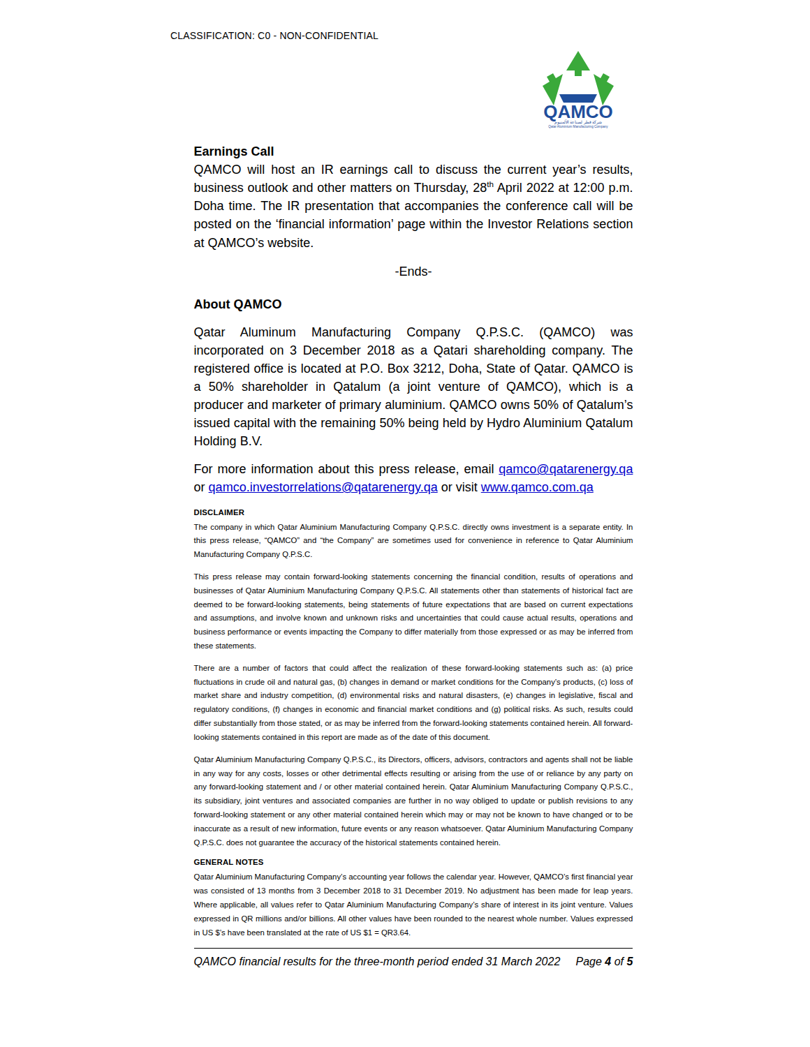CLASSIFICATION: C0 - NON-CONFIDENTIAL
QAMCO شركة قطر لصناعة الألمنيوم Qatar Aluminium Manufacturing Company
Earnings Call
QAMCO will host an IR earnings call to discuss the current year’s results, business outlook and other matters on Thursday, 28th April 2022 at 12:00 p.m. Doha time. The IR presentation that accompanies the conference call will be posted on the ‘financial information’ page within the Investor Relations section at QAMCO’s website.
-Ends-
About QAMCO
Qatar Aluminum Manufacturing Company Q.P.S.C. (QAMCO) was incorporated on 3 December 2018 as a Qatari shareholding company. The registered office is located at P.O. Box 3212, Doha, State of Qatar. QAMCO is a 50% shareholder in Qatalum (a joint venture of QAMCO), which is a producer and marketer of primary aluminium. QAMCO owns 50% of Qatalum’s issued capital with the remaining 50% being held by Hydro Aluminium Qatalum Holding B.V.
For more information about this press release, email qamco@qatarenergy.qa or qamco.investorrelations@qatarenergy.qa or visit www.qamco.com.qa
DISCLAIMER
The company in which Qatar Aluminium Manufacturing Company Q.P.S.C. directly owns investment is a separate entity. In this press release, “QAMCO” and “the Company” are sometimes used for convenience in reference to Qatar Aluminium Manufacturing Company Q.P.S.C.
This press release may contain forward-looking statements concerning the financial condition, results of operations and businesses of Qatar Aluminium Manufacturing Company Q.P.S.C. All statements other than statements of historical fact are deemed to be forward-looking statements, being statements of future expectations that are based on current expectations and assumptions, and involve known and unknown risks and uncertainties that could cause actual results, operations and business performance or events impacting the Company to differ materially from those expressed or as may be inferred from these statements.
There are a number of factors that could affect the realization of these forward-looking statements such as: (a) price fluctuations in crude oil and natural gas, (b) changes in demand or market conditions for the Company’s products, (c) loss of market share and industry competition, (d) environmental risks and natural disasters, (e) changes in legislative, fiscal and regulatory conditions, (f) changes in economic and financial market conditions and (g) political risks. As such, results could differ substantially from those stated, or as may be inferred from the forward-looking statements contained herein. All forward-looking statements contained in this report are made as of the date of this document.
Qatar Aluminium Manufacturing Company Q.P.S.C., its Directors, officers, advisors, contractors and agents shall not be liable in any way for any costs, losses or other detrimental effects resulting or arising from the use of or reliance by any party on any forward-looking statement and / or other material contained herein. Qatar Aluminium Manufacturing Company Q.P.S.C., its subsidiary, joint ventures and associated companies are further in no way obliged to update or publish revisions to any forward-looking statement or any other material contained herein which may or may not be known to have changed or to be inaccurate as a result of new information, future events or any reason whatsoever. Qatar Aluminium Manufacturing Company Q.P.S.C. does not guarantee the accuracy of the historical statements contained herein.
GENERAL NOTES
Qatar Aluminium Manufacturing Company’s accounting year follows the calendar year. However, QAMCO’s first financial year was consisted of 13 months from 3 December 2018 to 31 December 2019. No adjustment has been made for leap years. Where applicable, all values refer to Qatar Aluminium Manufacturing Company’s share of interest in its joint venture. Values expressed in QR millions and/or billions. All other values have been rounded to the nearest whole number. Values expressed in US $’s have been translated at the rate of US $1 = QR3.64.
QAMCO financial results for the three-month period ended 31 March 2022
Page 4 of 5